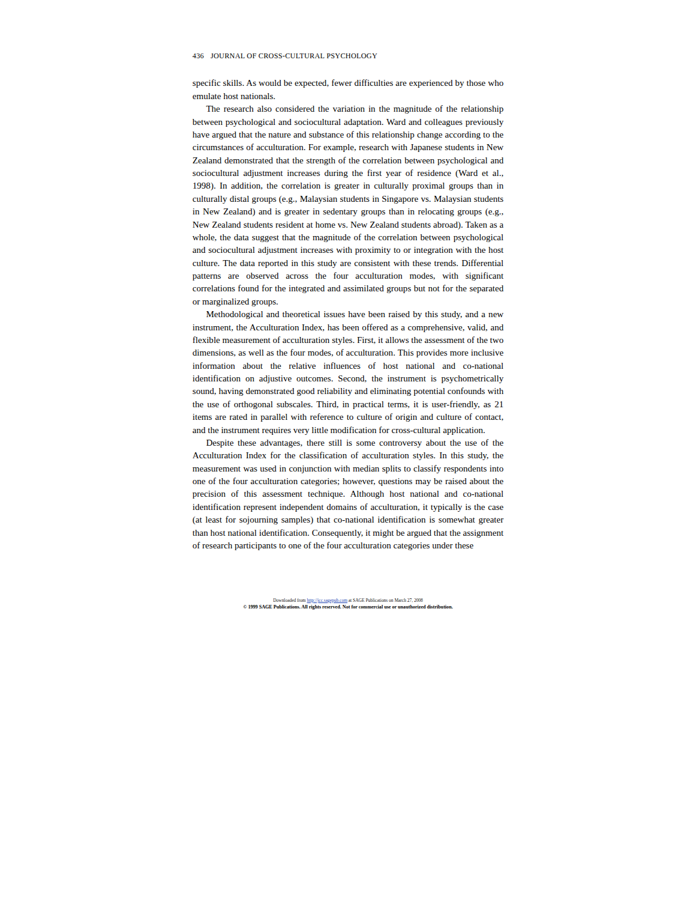436 JOURNAL OF CROSS-CULTURAL PSYCHOLOGY
specific skills. As would be expected, fewer difficulties are experienced by those who emulate host nationals.
The research also considered the variation in the magnitude of the relationship between psychological and sociocultural adaptation. Ward and colleagues previously have argued that the nature and substance of this relationship change according to the circumstances of acculturation. For example, research with Japanese students in New Zealand demonstrated that the strength of the correlation between psychological and sociocultural adjustment increases during the first year of residence (Ward et al., 1998). In addition, the correlation is greater in culturally proximal groups than in culturally distal groups (e.g., Malaysian students in Singapore vs. Malaysian students in New Zealand) and is greater in sedentary groups than in relocating groups (e.g., New Zealand students resident at home vs. New Zealand students abroad). Taken as a whole, the data suggest that the magnitude of the correlation between psychological and sociocultural adjustment increases with proximity to or integration with the host culture. The data reported in this study are consistent with these trends. Differential patterns are observed across the four acculturation modes, with significant correlations found for the integrated and assimilated groups but not for the separated or marginalized groups.
Methodological and theoretical issues have been raised by this study, and a new instrument, the Acculturation Index, has been offered as a comprehensive, valid, and flexible measurement of acculturation styles. First, it allows the assessment of the two dimensions, as well as the four modes, of acculturation. This provides more inclusive information about the relative influences of host national and co-national identification on adjustive outcomes. Second, the instrument is psychometrically sound, having demonstrated good reliability and eliminating potential confounds with the use of orthogonal subscales. Third, in practical terms, it is user-friendly, as 21 items are rated in parallel with reference to culture of origin and culture of contact, and the instrument requires very little modification for cross-cultural application.
Despite these advantages, there still is some controversy about the use of the Acculturation Index for the classification of acculturation styles. In this study, the measurement was used in conjunction with median splits to classify respondents into one of the four acculturation categories; however, questions may be raised about the precision of this assessment technique. Although host national and co-national identification represent independent domains of acculturation, it typically is the case (at least for sojourning samples) that co-national identification is somewhat greater than host national identification. Consequently, it might be argued that the assignment of research participants to one of the four acculturation categories under these
Downloaded from http://jcc.sagepub.com at SAGE Publications on March 27, 2008
© 1999 SAGE Publications. All rights reserved. Not for commercial use or unauthorized distribution.